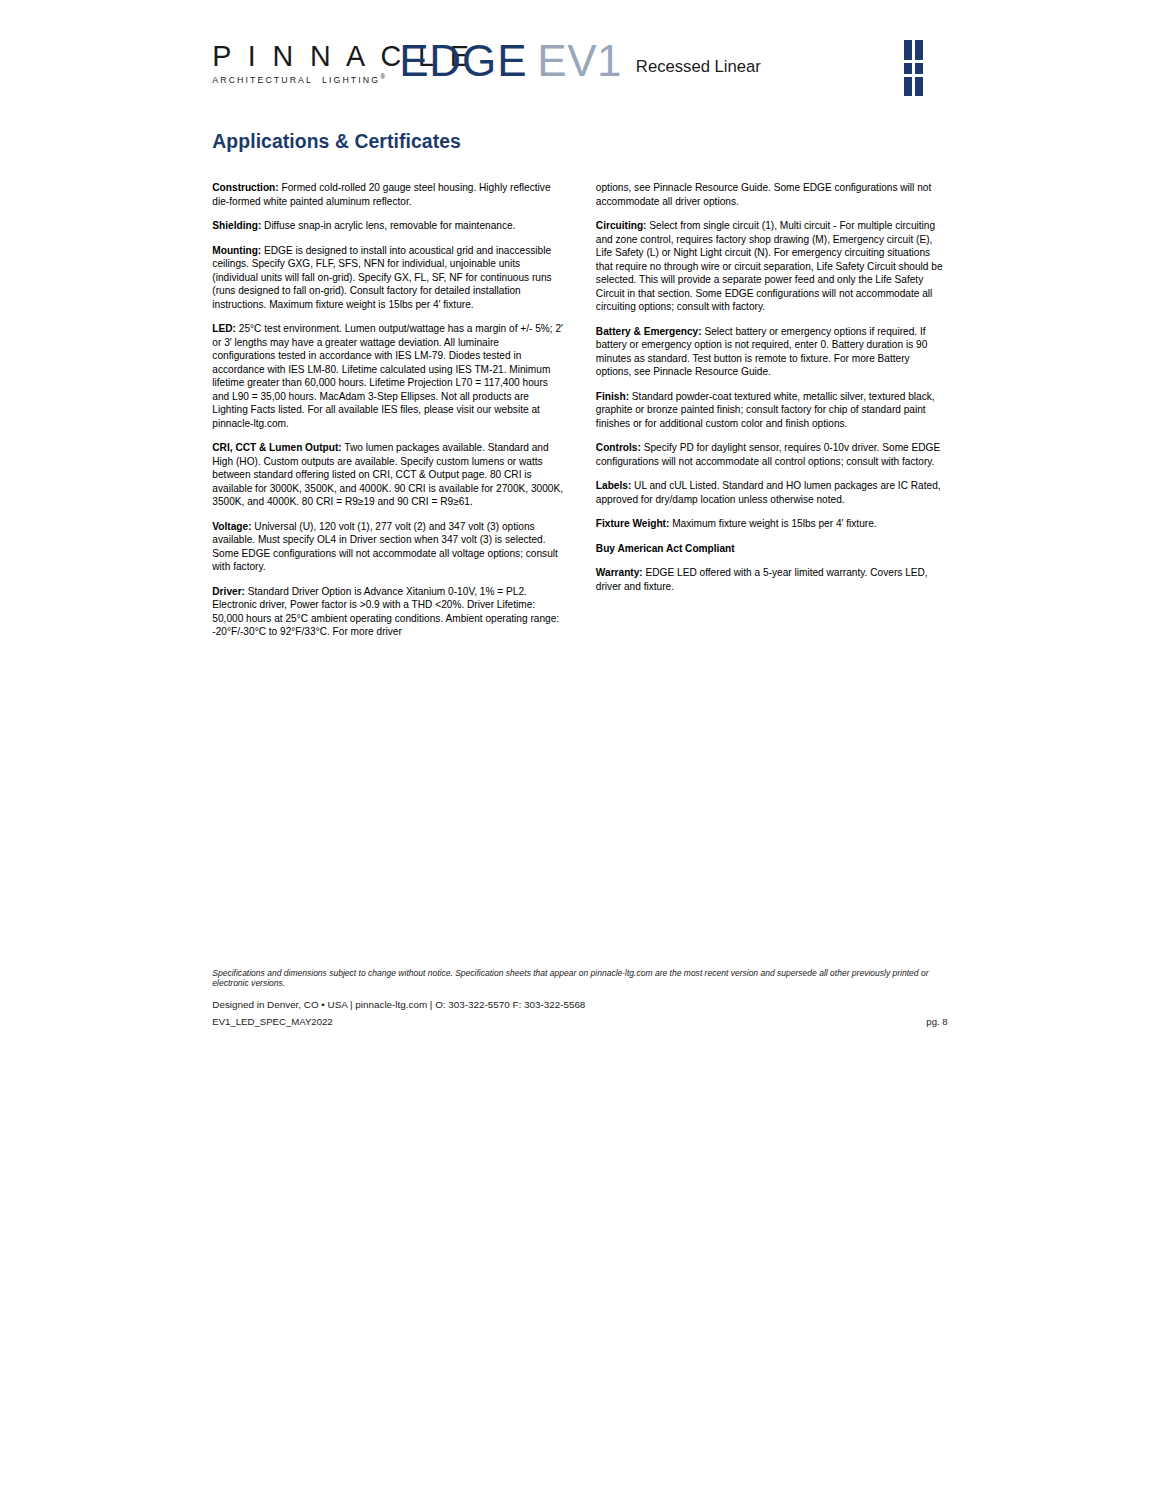P I N N A C L E
ARCHITECTURAL LIGHTING®
EDGE EV1 Recessed Linear
Applications & Certificates
Construction: Formed cold-rolled 20 gauge steel housing. Highly reflective die-formed white painted aluminum reflector.
Shielding: Diffuse snap-in acrylic lens, removable for maintenance.
Mounting: EDGE is designed to install into acoustical grid and inaccessible ceilings. Specify GXG, FLF, SFS, NFN for individual, unjoinable units (individual units will fall on-grid). Specify GX, FL, SF, NF for continuous runs (runs designed to fall on-grid). Consult factory for detailed installation instructions. Maximum fixture weight is 15lbs per 4′ fixture.
LED: 25°C test environment. Lumen output/wattage has a margin of +/- 5%; 2′ or 3′ lengths may have a greater wattage deviation. All luminaire configurations tested in accordance with IES LM-79. Diodes tested in accordance with IES LM-80. Lifetime calculated using IES TM-21. Minimum lifetime greater than 60,000 hours. Lifetime Projection L70 = 117,400 hours and L90 = 35,00 hours. MacAdam 3-Step Ellipses. Not all products are Lighting Facts listed. For all available IES files, please visit our website at pinnacle-ltg.com.
CRI, CCT & Lumen Output: Two lumen packages available. Standard and High (HO). Custom outputs are available. Specify custom lumens or watts between standard offering listed on CRI, CCT & Output page. 80 CRI is available for 3000K, 3500K, and 4000K. 90 CRI is available for 2700K, 3000K, 3500K, and 4000K. 80 CRI = R9≥19 and 90 CRI = R9≥61.
Voltage: Universal (U), 120 volt (1), 277 volt (2) and 347 volt (3) options available. Must specify OL4 in Driver section when 347 volt (3) is selected. Some EDGE configurations will not accommodate all voltage options; consult with factory.
Driver: Standard Driver Option is Advance Xitanium 0-10V, 1% = PL2. Electronic driver, Power factor is >0.9 with a THD <20%. Driver Lifetime: 50,000 hours at 25°C ambient operating conditions. Ambient operating range: -20°F/-30°C to 92°F/33°C. For more driver
options, see Pinnacle Resource Guide. Some EDGE configurations will not accommodate all driver options.
Circuiting: Select from single circuit (1), Multi circuit - For multiple circuiting and zone control, requires factory shop drawing (M), Emergency circuit (E), Life Safety (L) or Night Light circuit (N). For emergency circuiting situations that require no through wire or circuit separation, Life Safety Circuit should be selected. This will provide a separate power feed and only the Life Safety Circuit in that section. Some EDGE configurations will not accommodate all circuiting options; consult with factory.
Battery & Emergency: Select battery or emergency options if required. If battery or emergency option is not required, enter 0. Battery duration is 90 minutes as standard. Test button is remote to fixture. For more Battery options, see Pinnacle Resource Guide.
Finish: Standard powder-coat textured white, metallic silver, textured black, graphite or bronze painted finish; consult factory for chip of standard paint finishes or for additional custom color and finish options.
Controls: Specify PD for daylight sensor, requires 0-10v driver. Some EDGE configurations will not accommodate all control options; consult with factory.
Labels: UL and cUL Listed. Standard and HO lumen packages are IC Rated, approved for dry/damp location unless otherwise noted.
Fixture Weight: Maximum fixture weight is 15lbs per 4′ fixture.
Buy American Act Compliant
Warranty: EDGE LED offered with a 5-year limited warranty. Covers LED, driver and fixture.
Specifications and dimensions subject to change without notice. Specification sheets that appear on pinnacle-ltg.com are the most recent version and supersede all other previously printed or electronic versions.
Designed in Denver, CO • USA | pinnacle-ltg.com | O: 303-322-5570 F: 303-322-5568
EV1_LED_SPEC_MAY2022 pg. 8